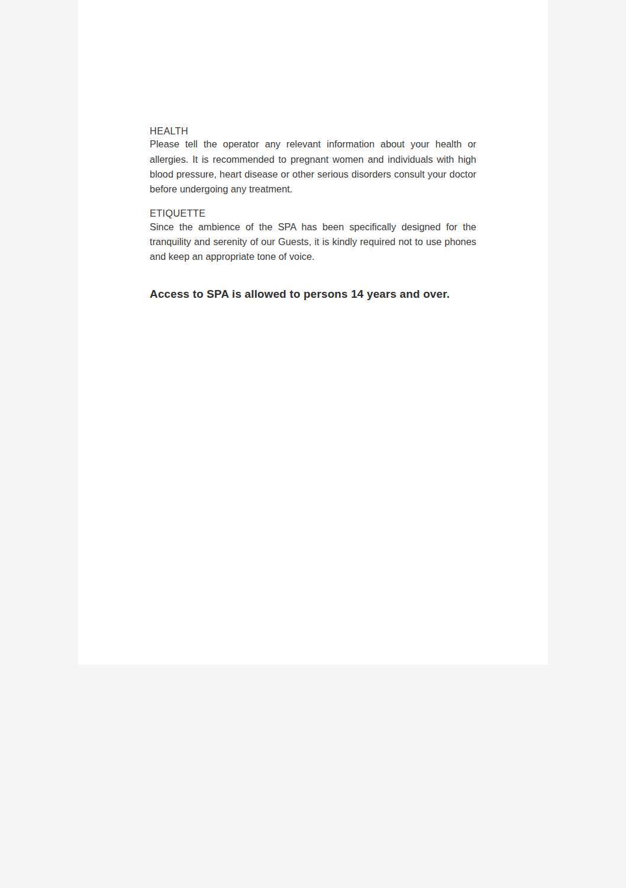HEALTH
Please tell the operator any relevant information about your health or allergies. It is recommended to pregnant women and individuals with high blood pressure, heart disease or other serious disorders consult your doctor before undergoing any treatment.
ETIQUETTE
Since the ambience of the SPA has been specifically designed for the tranquility and serenity of our Guests, it is kindly required not to use phones and keep an appropriate tone of voice.
Access to SPA is allowed to persons 14 years and over.